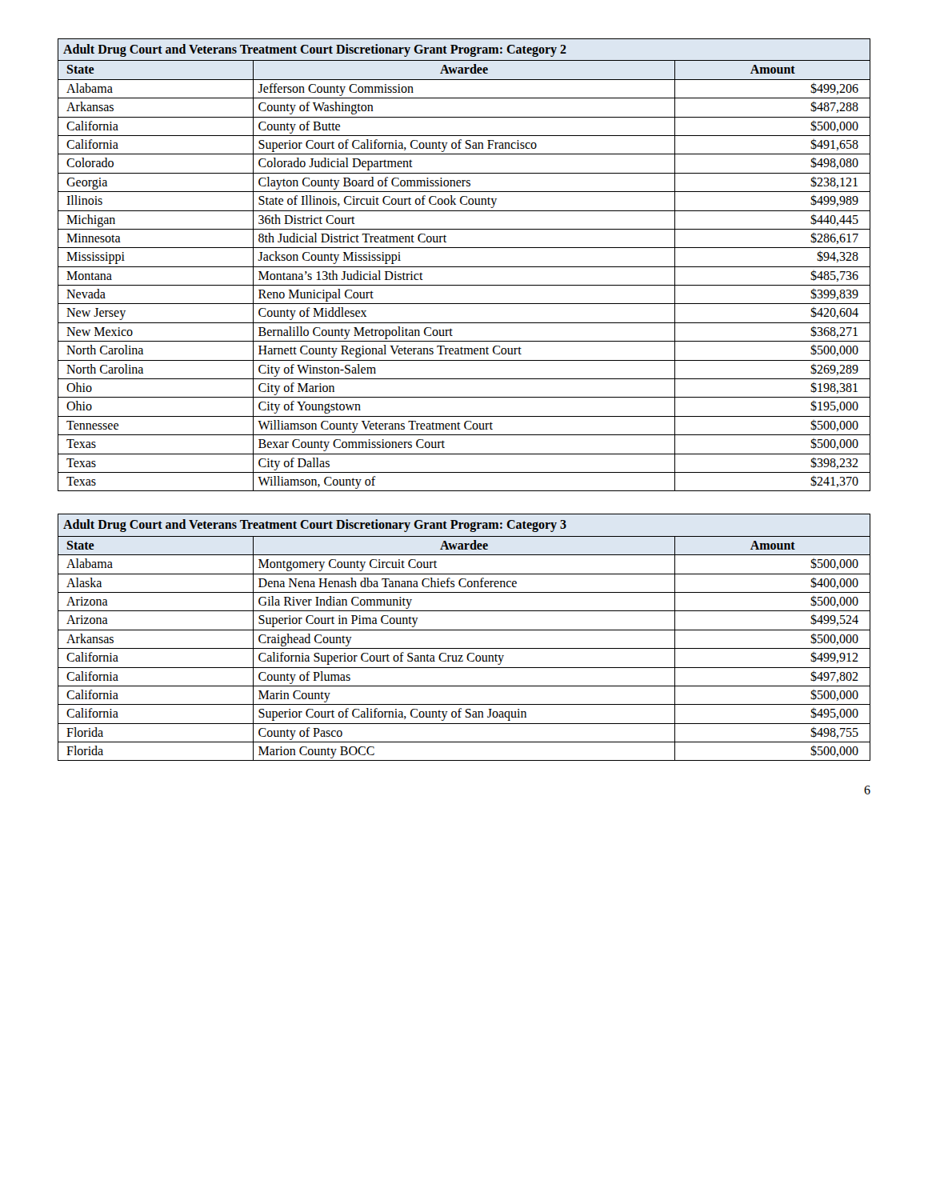Adult Drug Court and Veterans Treatment Court Discretionary Grant Program: Category 2
| State | Awardee | Amount |
| --- | --- | --- |
| Alabama | Jefferson County Commission | $499,206 |
| Arkansas | County of Washington | $487,288 |
| California | County of Butte | $500,000 |
| California | Superior Court of California, County of San Francisco | $491,658 |
| Colorado | Colorado Judicial Department | $498,080 |
| Georgia | Clayton County Board of Commissioners | $238,121 |
| Illinois | State of Illinois, Circuit Court of Cook County | $499,989 |
| Michigan | 36th District Court | $440,445 |
| Minnesota | 8th Judicial District Treatment Court | $286,617 |
| Mississippi | Jackson County Mississippi | $94,328 |
| Montana | Montana’s 13th Judicial District | $485,736 |
| Nevada | Reno Municipal Court | $399,839 |
| New Jersey | County of Middlesex | $420,604 |
| New Mexico | Bernalillo County Metropolitan Court | $368,271 |
| North Carolina | Harnett County Regional Veterans Treatment Court | $500,000 |
| North Carolina | City of Winston-Salem | $269,289 |
| Ohio | City of Marion | $198,381 |
| Ohio | City of Youngstown | $195,000 |
| Tennessee | Williamson County Veterans Treatment Court | $500,000 |
| Texas | Bexar County Commissioners Court | $500,000 |
| Texas | City of Dallas | $398,232 |
| Texas | Williamson, County of | $241,370 |
Adult Drug Court and Veterans Treatment Court Discretionary Grant Program: Category 3
| State | Awardee | Amount |
| --- | --- | --- |
| Alabama | Montgomery County Circuit Court | $500,000 |
| Alaska | Dena Nena Henash dba Tanana Chiefs Conference | $400,000 |
| Arizona | Gila River Indian Community | $500,000 |
| Arizona | Superior Court in Pima County | $499,524 |
| Arkansas | Craighead County | $500,000 |
| California | California Superior Court of Santa Cruz County | $499,912 |
| California | County of Plumas | $497,802 |
| California | Marin County | $500,000 |
| California | Superior Court of California, County of San Joaquin | $495,000 |
| Florida | County of Pasco | $498,755 |
| Florida | Marion County BOCC | $500,000 |
6